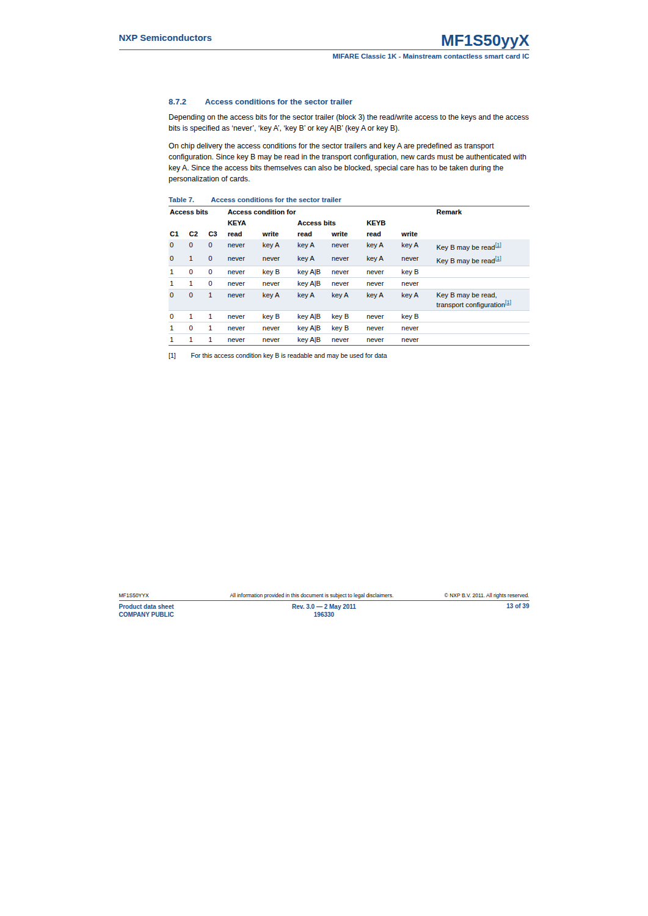NXP Semiconductors
MF1S50yyX
MIFARE Classic 1K - Mainstream contactless smart card IC
8.7.2 Access conditions for the sector trailer
Depending on the access bits for the sector trailer (block 3) the read/write access to the keys and the access bits is specified as ‘never’, ‘key A’, ‘key B’ or key A|B’ (key A or key B).
On chip delivery the access conditions for the sector trailers and key A are predefined as transport configuration. Since key B may be read in the transport configuration, new cards must be authenticated with key A. Since the access bits themselves can also be blocked, special care has to be taken during the personalization of cards.
Table 7. Access conditions for the sector trailer
| Access bits | Access condition for | Remark |
| --- | --- | --- |
| | | | KEYA | Access bits | KEYB | |
| C1 | C2 | C3 | read | write | read | write | read | write | |
| 0 | 0 | 0 | never | key A | key A | never | key A | key A | Key B may be read [1] |
| 0 | 1 | 0 | never | never | key A | never | key A | never | Key B may be read [1] |
| 1 | 0 | 0 | never | key B | key A/B | never | never | key B | |
| 1 | 1 | 0 | never | never | key A/B | never | never | never | |
| 0 | 0 | 1 | never | key A | key A | key A | key A | key A | Key B may be read, transport configuration [1] |
| 0 | 1 | 1 | never | key B | key A/B | key B | never | key B | |
| 1 | 0 | 1 | never | never | key A/B | key B | never | never | |
| 1 | 1 | 1 | never | never | key A/B | never | never | never | |
[1] For this access condition key B is readable and may be used for data
MF1S50YYX
All information provided in this document is subject to legal disclaimers.
© NXP B.V. 2011. All rights reserved.
Product data sheet
COMPANY PUBLIC
Rev. 3.0 — 2 May 2011
196330
13 of 39